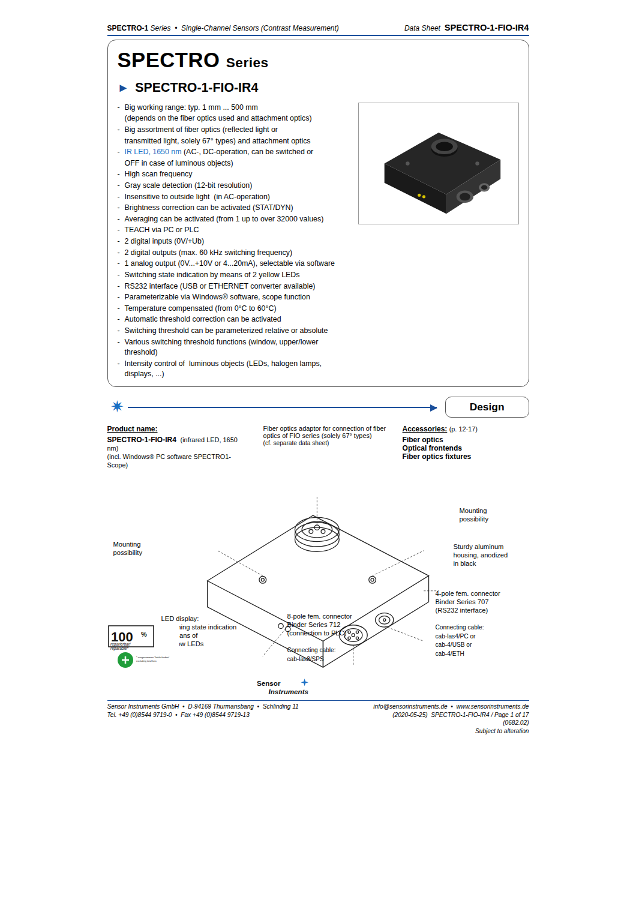SPECTRO-1 Series • Single-Channel Sensors (Contrast Measurement)
Data Sheet SPECTRO-1-FIO-IR4
SPECTRO Series
►
SPECTRO-1-FIO-IR4
Big working range: typ. 1 mm ... 500 mm
(depends on the fiber optics used and attachment optics)
Big assortment of fiber optics (reflected light or
transmitted light, solely 67° types) and attachment optics
IR LED, 1650 nm (AC-, DC-operation, can be switched or
OFF in case of luminous objects)
High scan frequency
Gray scale detection (12-bit resolution)
Insensitive to outside light (in AC-operation)
Brightness correction can be activated (STAT/DYN)
Averaging can be activated (from 1 up to over 32000 values)
TEACH via PC or PLC
2 digital inputs (0V/+Ub)
2 digital outputs (max. 60 kHz switching frequency)
1 analog output (0V...+10V or 4...20mA), selectable via software
Switching state indication by means of 2 yellow LEDs
RS232 interface (USB or ETHERNET converter available)
Parameterizable via Windows® software, scope function
Temperature compensated (from 0°C to 60°C)
Automatic threshold correction can be activated
Switching threshold can be parameterized relative or absolute
Various switching threshold functions (window, upper/lower threshold)
Intensity control of luminous objects (LEDs, halogen lamps, displays, ...)
✷
Design
Product name:
SPECTRO-1-FIO-IR4 (infrared LED, 1650 nm)
(incl. Windows® PC software SPECTRO1-Scope)
Fiber optics adaptor for connection of fiber optics of FIO series (solely 67° types)
(cf. separate data sheet)
Accessories: (p. 12-17)
Fiber optics
Optical frontends
Fiber optics fixtures
Mounting
possibility
Sturdy aluminum
housing, anodized
in black
4-pole fem. connector
Binder Series 707
(RS232 interface)
Connecting cable:
cab-las4/PC or
cab-4/USB or
cab-4/ETH
Mounting
possibility
LED display:
Switching state indication
by means of
2 yellow LEDs
8-pole fem. connector
Binder Series 712
(connection to PLC)
Connecting cable:
cab-las8/SPS
Sensor Instruments GmbH • D-94169 Thurmansbang • Schlinding 11
Tel. +49 (0)8544 9719-0 • Fax +49 (0)8544 9719-13
info@sensorinstruments.de • www.sensorinstruments.de
(2020-05-25) SPECTRO-1-FIO-IR4 / Page 1 of 17
(0682.02)
Subject to alteration